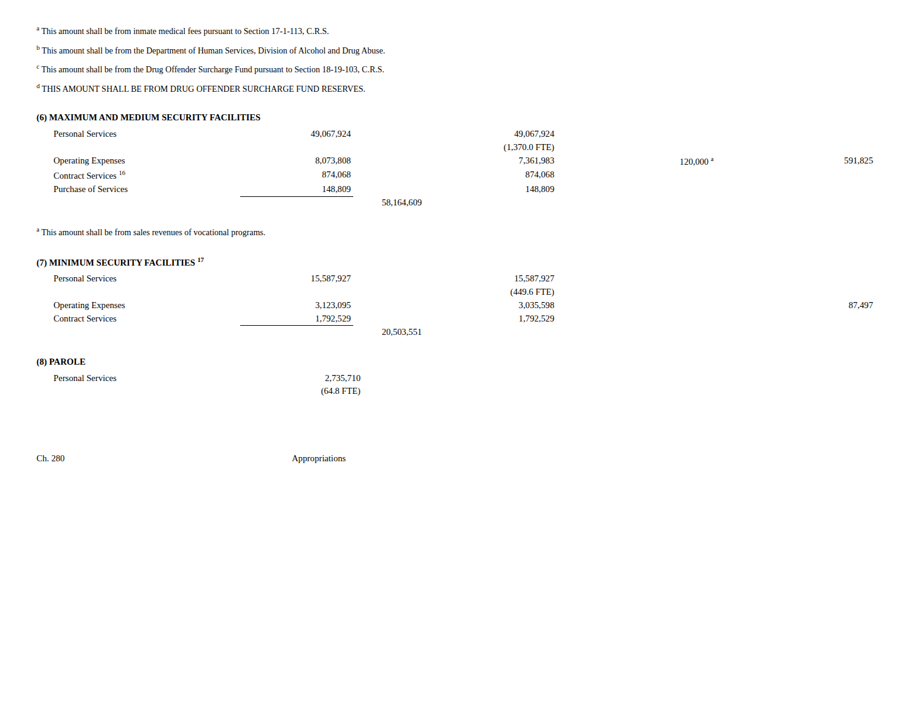a This amount shall be from inmate medical fees pursuant to Section 17-1-113, C.R.S.
b This amount shall be from the Department of Human Services, Division of Alcohol and Drug Abuse.
c This amount shall be from the Drug Offender Surcharge Fund pursuant to Section 18-19-103, C.R.S.
d THIS AMOUNT SHALL BE FROM DRUG OFFENDER SURCHARGE FUND RESERVES.
(6) MAXIMUM AND MEDIUM SECURITY FACILITIES
| Personal Services | 49,067,924 | | 49,067,924 | | | | |
| | | | (1,370.0 FTE) | | | | |
| Operating Expenses | 8,073,808 | | 7,361,983 | | 120,000 a | | 591,825 |
| Contract Services 16 | 874,068 | | 874,068 | | | | |
| Purchase of Services | 148,809 | | 148,809 | | | | |
| | | 58,164,609 | | | | | |
a This amount shall be from sales revenues of vocational programs.
(7) MINIMUM SECURITY FACILITIES 17
| Personal Services | 15,587,927 | | 15,587,927 | | | | |
| | | | (449.6 FTE) | | | | |
| Operating Expenses | 3,123,095 | | 3,035,598 | | | | 87,497 |
| Contract Services | 1,792,529 | | 1,792,529 | | | | |
| | | 20,503,551 | | | | | |
(8) PAROLE
| Personal Services | 2,735,710 | | | | | | |
| | (64.8 FTE) | | | | | | |
Ch. 280
Appropriations